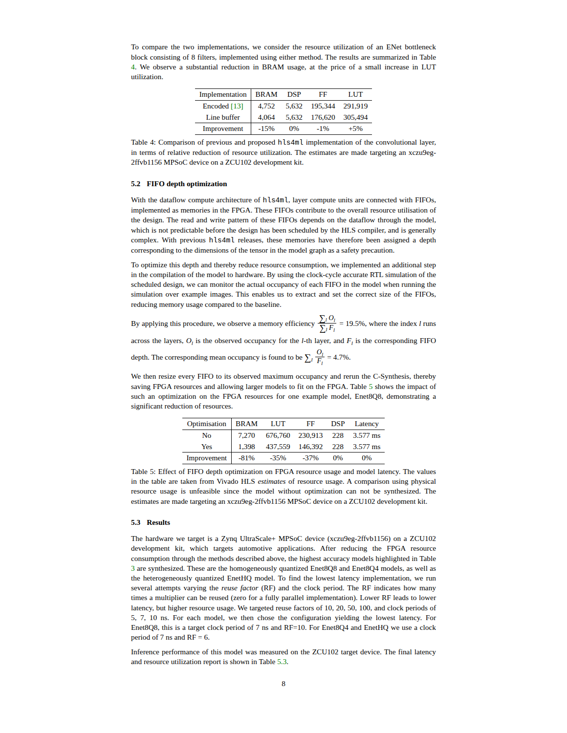To compare the two implementations, we consider the resource utilization of an ENet bottleneck block consisting of 8 filters, implemented using either method. The results are summarized in Table 4. We observe a substantial reduction in BRAM usage, at the price of a small increase in LUT utilization.
| Implementation | BRAM | DSP | FF | LUT |
| --- | --- | --- | --- | --- |
| Encoded [13] | 4,752 | 5,632 | 195,344 | 291,919 |
| Line buffer | 4,064 | 5,632 | 176,620 | 305,494 |
| Improvement | -15% | 0% | -1% | +5% |
Table 4: Comparison of previous and proposed hls4ml implementation of the convolutional layer, in terms of relative reduction of resource utilization. The estimates are made targeting an xczu9eg-2ffvb1156 MPSoC device on a ZCU102 development kit.
5.2 FIFO depth optimization
With the dataflow compute architecture of hls4ml, layer compute units are connected with FIFOs, implemented as memories in the FPGA. These FIFOs contribute to the overall resource utilisation of the design. The read and write pattern of these FIFOs depends on the dataflow through the model, which is not predictable before the design has been scheduled by the HLS compiler, and is generally complex. With previous hls4ml releases, these memories have therefore been assigned a depth corresponding to the dimensions of the tensor in the model graph as a safety precaution.
To optimize this depth and thereby reduce resource consumption, we implemented an additional step in the compilation of the model to hardware. By using the clock-cycle accurate RTL simulation of the scheduled design, we can monitor the actual occupancy of each FIFO in the model when running the simulation over example images. This enables us to extract and set the correct size of the FIFOs, reducing memory usage compared to the baseline.
By applying this procedure, we observe a memory efficiency ∑l Ol∑l Fl = 19.5%, where the index l runs across the layers, Ol is the observed occupancy for the l-th layer, and Fl is the corresponding FIFO depth. The corresponding mean occupancy is found to be ∑l Ol Fl = 4.7%.
We then resize every FIFO to its observed maximum occupancy and rerun the C-Synthesis, thereby saving FPGA resources and allowing larger models to fit on the FPGA. Table 5 shows the impact of such an optimization on the FPGA resources for one example model, Enet8Q8, demonstrating a significant reduction of resources.
| Optimisation | BRAM | LUT | FF | DSP | Latency |
| --- | --- | --- | --- | --- | --- |
| No | 7,270 | 676,760 | 230,913 | 228 | 3.577 ms |
| Yes | 1,398 | 437,559 | 146,392 | 228 | 3.577 ms |
| Improvement | -81% | -35% | -37% | 0% | 0% |
Table 5: Effect of FIFO depth optimization on FPGA resource usage and model latency. The values in the table are taken from Vivado HLS estimates of resource usage. A comparison using physical resource usage is unfeasible since the model without optimization can not be synthesized. The estimates are made targeting an xczu9eg-2ffvb1156 MPSoC device on a ZCU102 development kit.
5.3 Results
The hardware we target is a Zynq UltraScale+ MPSoC device (xczu9eg-2ffvb1156) on a ZCU102 development kit, which targets automotive applications. After reducing the FPGA resource consumption through the methods described above, the highest accuracy models highlighted in Table 3 are synthesized. These are the homogeneously quantized Enet8Q8 and Enet8Q4 models, as well as the heterogeneously quantized EnetHQ model. To find the lowest latency implementation, we run several attempts varying the reuse factor (RF) and the clock period. The RF indicates how many times a multiplier can be reused (zero for a fully parallel implementation). Lower RF leads to lower latency, but higher resource usage. We targeted reuse factors of 10, 20, 50, 100, and clock periods of 5, 7, 10 ns. For each model, we then chose the configuration yielding the lowest latency. For Enet8Q8, this is a target clock period of 7 ns and RF=10. For Enet8Q4 and EnetHQ we use a clock period of 7 ns and RF = 6.
Inference performance of this model was measured on the ZCU102 target device. The final latency and resource utilization report is shown in Table 5.3.
8